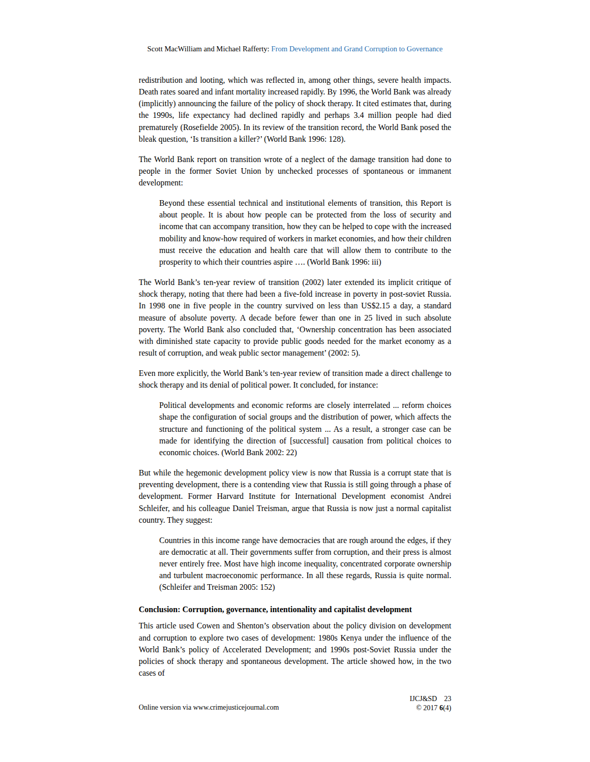Scott MacWilliam and Michael Rafferty: From Development and Grand Corruption to Governance
redistribution and looting, which was reflected in, among other things, severe health impacts. Death rates soared and infant mortality increased rapidly. By 1996, the World Bank was already (implicitly) announcing the failure of the policy of shock therapy. It cited estimates that, during the 1990s, life expectancy had declined rapidly and perhaps 3.4 million people had died prematurely (Rosefielde 2005). In its review of the transition record, the World Bank posed the bleak question, ‘Is transition a killer?’ (World Bank 1996: 128).
The World Bank report on transition wrote of a neglect of the damage transition had done to people in the former Soviet Union by unchecked processes of spontaneous or immanent development:
Beyond these essential technical and institutional elements of transition, this Report is about people. It is about how people can be protected from the loss of security and income that can accompany transition, how they can be helped to cope with the increased mobility and know-how required of workers in market economies, and how their children must receive the education and health care that will allow them to contribute to the prosperity to which their countries aspire …. (World Bank 1996: iii)
The World Bank’s ten-year review of transition (2002) later extended its implicit critique of shock therapy, noting that there had been a five-fold increase in poverty in post-soviet Russia. In 1998 one in five people in the country survived on less than US$2.15 a day, a standard measure of absolute poverty. A decade before fewer than one in 25 lived in such absolute poverty. The World Bank also concluded that, ‘Ownership concentration has been associated with diminished state capacity to provide public goods needed for the market economy as a result of corruption, and weak public sector management’ (2002: 5).
Even more explicitly, the World Bank’s ten-year review of transition made a direct challenge to shock therapy and its denial of political power. It concluded, for instance:
Political developments and economic reforms are closely interrelated ... reform choices shape the configuration of social groups and the distribution of power, which affects the structure and functioning of the political system ... As a result, a stronger case can be made for identifying the direction of [successful] causation from political choices to economic choices. (World Bank 2002: 22)
But while the hegemonic development policy view is now that Russia is a corrupt state that is preventing development, there is a contending view that Russia is still going through a phase of development. Former Harvard Institute for International Development economist Andrei Schleifer, and his colleague Daniel Treisman, argue that Russia is now just a normal capitalist country. They suggest:
Countries in this income range have democracies that are rough around the edges, if they are democratic at all. Their governments suffer from corruption, and their press is almost never entirely free. Most have high income inequality, concentrated corporate ownership and turbulent macroeconomic performance. In all these regards, Russia is quite normal. (Schleifer and Treisman 2005: 152)
Conclusion: Corruption, governance, intentionality and capitalist development
This article used Cowen and Shenton’s observation about the policy division on development and corruption to explore two cases of development: 1980s Kenya under the influence of the World Bank’s policy of Accelerated Development; and 1990s post-Soviet Russia under the policies of shock therapy and spontaneous development. The article showed how, in the two cases of
Online version via www.crimejusticejournal.com
IJCJ&SD 23 © 2017 6(4)